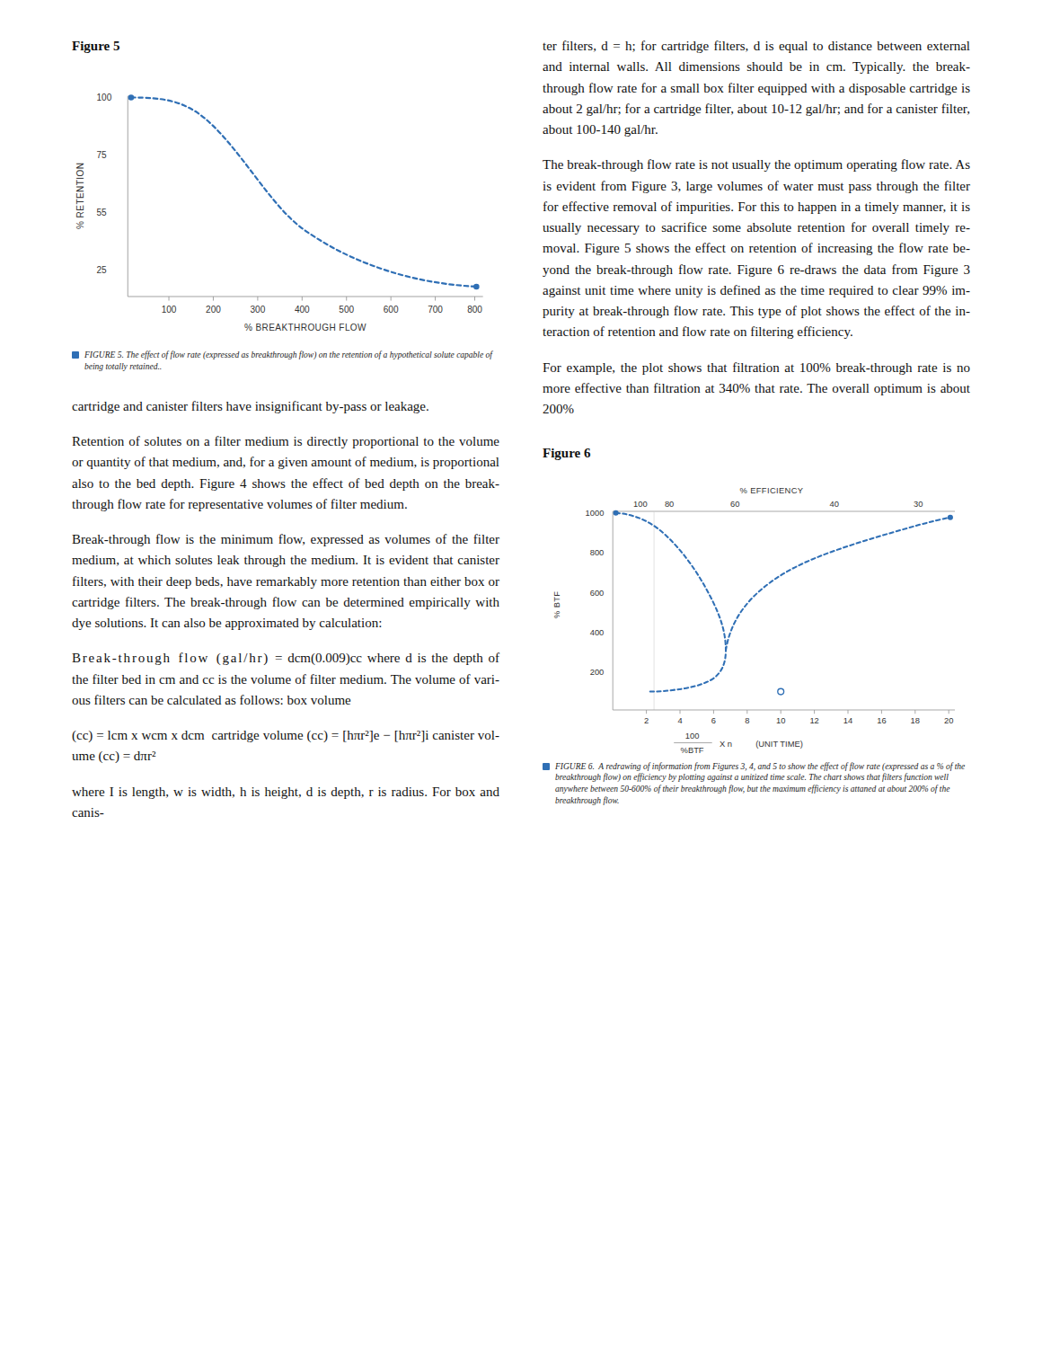Figure 5
% RETENTION 100 75 55 25 100 200 300 400 500 600 700 800 % BREAKTHROUGH FLOW
FIGURE 5. The effect of flow rate (expressed as breakthrough flow) on the retention of a hypothetical solute capable of being totally retained..
cartridge and canister filters have insignificant by-pass or leakage.
Retention of solutes on a filter medium is directly proportional to the volume or quantity of that medium, and, for a given amount of medium, is proportional also to the bed depth. Figure 4 shows the effect of bed depth on the break-through flow rate for representative volumes of filter medium.
Break-through flow is the minimum flow, expressed as volumes of the filter medium, at which solutes leak through the medium. It is evident that canister filters, with their deep beds, have remarkably more retention than either box or cartridge filters. The break-through flow can be determined empirically with dye solutions. It can also be approximated by calculation:
Break-through flow (gal/hr) = dcm(0.009)cc where d is the depth of the filter bed in cm and cc is the volume of filter medium. The volume of various filters can be calculated as follows: box volume
(cc) = lcm x wcm x dcm cartridge volume (cc) = [hπr²]e − [hπr²]i canister volume (cc) = dπr²
where I is length, w is width, h is height, d is depth, r is radius. For box and canis-
ter filters, d = h; for cartridge filters, d is equal to distance between external and internal walls. All dimensions should be in cm. Typically. the break-through flow rate for a small box filter equipped with a disposable cartridge is about 2 gal/hr; for a cartridge filter, about 10-12 gal/hr; and for a canister filter, about 100-140 gal/hr.
The break-through flow rate is not usually the optimum operating flow rate. As is evident from Figure 3, large volumes of water must pass through the filter for effective removal of impurities. For this to happen in a timely manner, it is usually necessary to sacrifice some absolute retention for overall timely removal. Figure 5 shows the effect on retention of increasing the flow rate beyond the break-through flow rate. Figure 6 re-draws the data from Figure 3 against unit time where unity is defined as the time required to clear 99% impurity at break-through flow rate. This type of plot shows the effect of the interaction of retention and flow rate on filtering efficiency.
For example, the plot shows that filtration at 100% break-through rate is no more effective than filtration at 340% that rate. The overall optimum is about 200%
Figure 6
% EFFICIENCY 100 80 60 40 30 % BTF 1000 800 600 400 200 2 4 6 8 10 12 14 16 18 20 100 %BTF X n (UNIT TIME)
FIGURE 6. A redrawing of information from Figures 3, 4, and 5 to show the effect of flow rate (expressed as a % of the breakthrough flow) on efficiency by plotting against a unitized time scale. The chart shows that filters function well anywhere between 50-600% of their breakthrough flow, but the maximum efficiency is attaned at about 200% of the breakthrough flow.